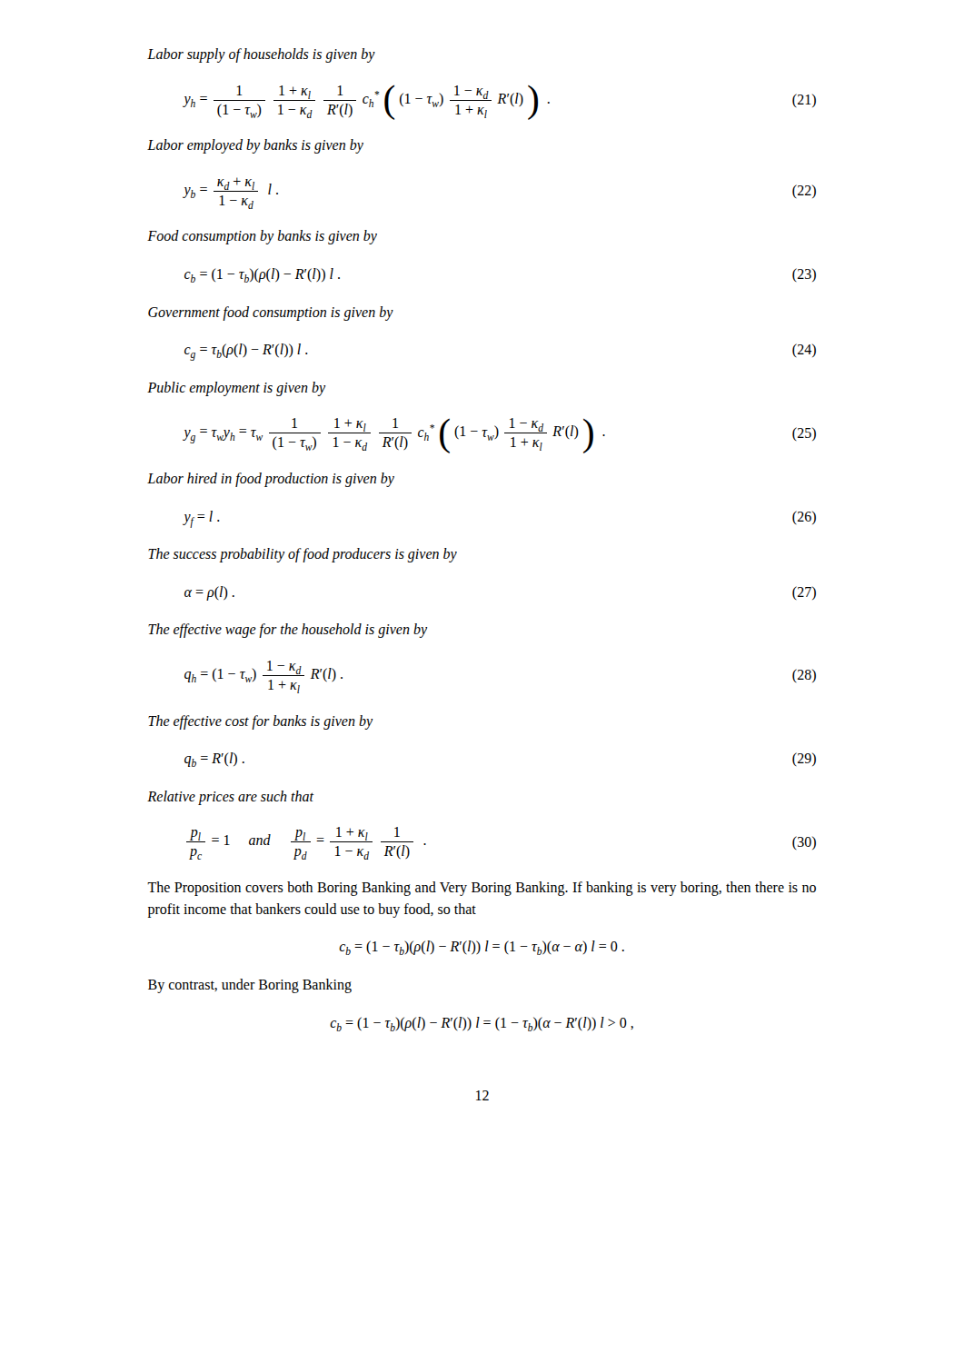Labor supply of households is given by
yh = 1(1 − τw) 1 + κl 1 − κd 1 R′(l) ch* ( (1 − τw) 1 − κd 1 + κl R′(l) ) .
(21)
Labor employed by banks is given by
yb = κd + κl 1 − κd l .
(22)
Food consumption by banks is given by
cb = (1 − τb)(ρ(l) − R′(l)) l .
(23)
Government food consumption is given by
cg = τb(ρ(l) − R′(l)) l .
(24)
Public employment is given by
yg = τw yh = τw 1(1 − τw) 1 + κl 1 − κd 1 R′(l) ch* ( (1 − τw) 1 − κd 1 + κl R′(l) ) .
(25)
Labor hired in food production is given by
yf = l .
(26)
The success probability of food producers is given by
α = ρ(l) .
(27)
The effective wage for the household is given by
qh = (1 − τw) 1 − κd 1 + κl R′(l) .
(28)
The effective cost for banks is given by
qb = R′(l) .
(29)
Relative prices are such that
pl pc = 1 and pl pd = 1 + κl 1 − κd 1 R′(l) .
(30)
The Proposition covers both Boring Banking and Very Boring Banking. If banking is very boring, then there is no profit income that bankers could use to buy food, so that
cb = (1 − τb)(ρ(l) − R′(l)) l = (1 − τb)(α − α) l = 0 .
By contrast, under Boring Banking
cb = (1 − τb)(ρ(l) − R′(l)) l = (1 − τb)(α − R′(l)) l > 0 ,
12